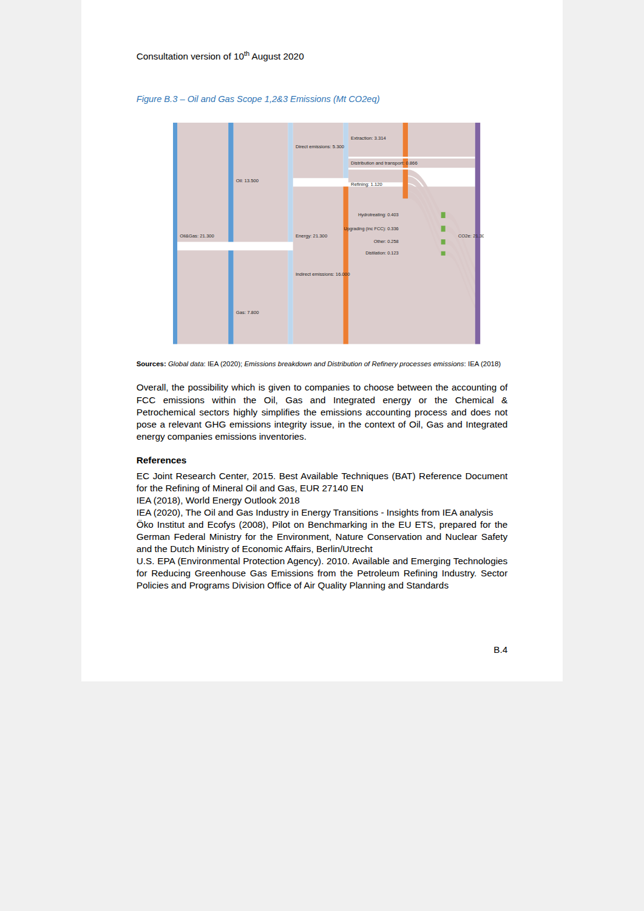Consultation version of 10th August 2020
Figure B.3 – Oil and Gas Scope 1,2&3 Emissions (Mt CO2eq)
Oil&Gas: 21.300 Oil: 13.500 Gas: 7.800 Energy: 21.300 Indirect emissions: 16.000 Direct emissions: 5.300 Extraction: 3.314 Distribution and transport: 0.866 Refining: 1.120 Hydrotreating: 0.403 Upgrading (inc FCC): 0.336 Other: 0.258 Distilation: 0.123 CO2e: 21.300
Sources: Global data: IEA (2020); Emissions breakdown and Distribution of Refinery processes emissions: IEA (2018)
Overall, the possibility which is given to companies to choose between the accounting of FCC emissions within the Oil, Gas and Integrated energy or the Chemical & Petrochemical sectors highly simplifies the emissions accounting process and does not pose a relevant GHG emissions integrity issue, in the context of Oil, Gas and Integrated energy companies emissions inventories.
References
EC Joint Research Center, 2015. Best Available Techniques (BAT) Reference Document for the Refining of Mineral Oil and Gas, EUR 27140 EN
IEA (2018), World Energy Outlook 2018
IEA (2020), The Oil and Gas Industry in Energy Transitions - Insights from IEA analysis
Öko Institut and Ecofys (2008), Pilot on Benchmarking in the EU ETS, prepared for the German Federal Ministry for the Environment, Nature Conservation and Nuclear Safety and the Dutch Ministry of Economic Affairs, Berlin/Utrecht
U.S. EPA (Environmental Protection Agency). 2010. Available and Emerging Technologies for Reducing Greenhouse Gas Emissions from the Petroleum Refining Industry. Sector Policies and Programs Division Office of Air Quality Planning and Standards
B.4